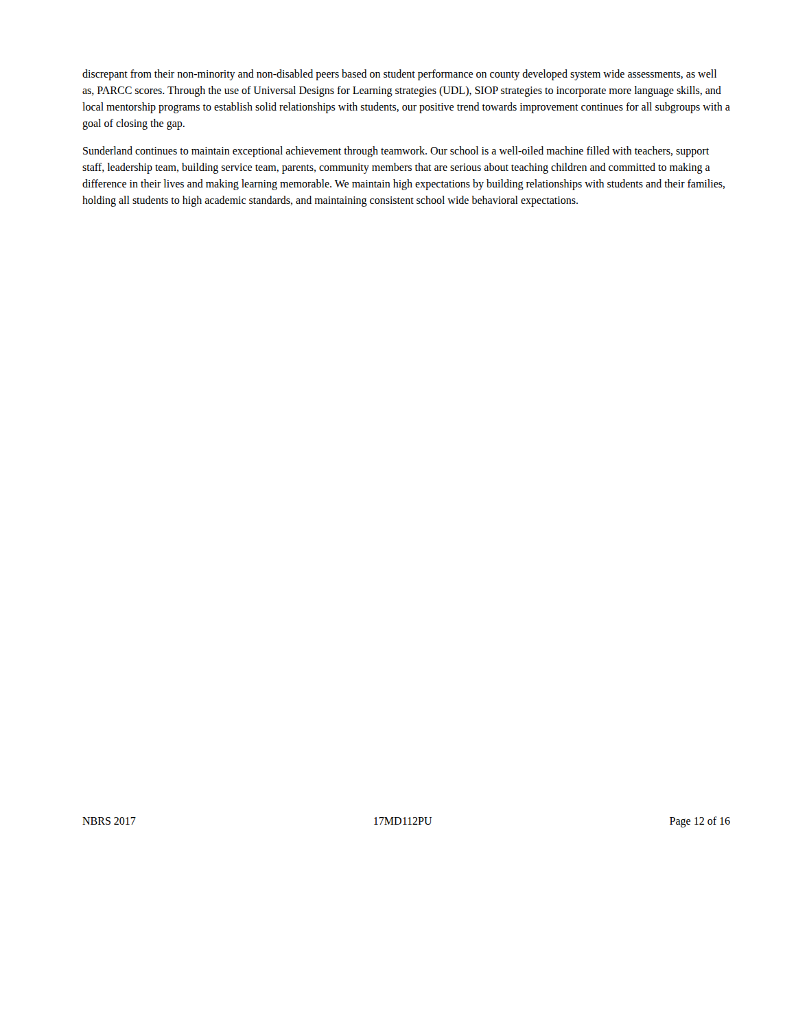discrepant from their non-minority and non-disabled peers based on student performance on county developed system wide assessments, as well as, PARCC scores. Through the use of Universal Designs for Learning strategies (UDL), SIOP strategies to incorporate more language skills, and local mentorship programs to establish solid relationships with students, our positive trend towards improvement continues for all subgroups with a goal of closing the gap.
Sunderland continues to maintain exceptional achievement through teamwork. Our school is a well-oiled machine filled with teachers, support staff, leadership team, building service team, parents, community members that are serious about teaching children and committed to making a difference in their lives and making learning memorable. We maintain high expectations by building relationships with students and their families, holding all students to high academic standards, and maintaining consistent school wide behavioral expectations.
NBRS 2017 17MD112PU Page 12 of 16